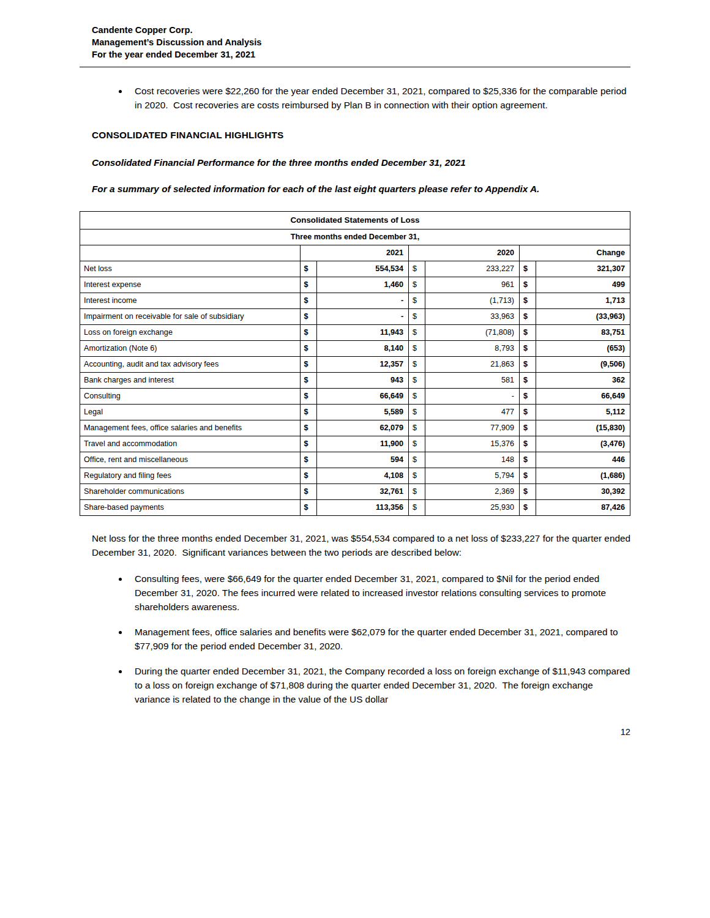Candente Copper Corp.
Management’s Discussion and Analysis
For the year ended December 31, 2021
Cost recoveries were $22,260 for the year ended December 31, 2021, compared to $25,336 for the comparable period in 2020. Cost recoveries are costs reimbursed by Plan B in connection with their option agreement.
CONSOLIDATED FINANCIAL HIGHLIGHTS
Consolidated Financial Performance for the three months ended December 31, 2021
For a summary of selected information for each of the last eight quarters please refer to Appendix A.
| Consolidated Statements of Loss |
| Three months ended December 31, |
| | | 2021 | | 2020 | | Change |
| Net loss | $ | 554,534 | $ | 233,227 | $ | 321,307 |
| Interest expense | $ | 1,460 | $ | 961 | $ | 499 |
| Interest income | $ | - | $ | (1,713) | $ | 1,713 |
| Impairment on receivable for sale of subsidiary | $ | - | $ | 33,963 | $ | (33,963) |
| Loss on foreign exchange | $ | 11,943 | $ | (71,808) | $ | 83,751 |
| Amortization (Note 6) | $ | 8,140 | $ | 8,793 | $ | (653) |
| Accounting, audit and tax advisory fees | $ | 12,357 | $ | 21,863 | $ | (9,506) |
| Bank charges and interest | $ | 943 | $ | 581 | $ | 362 |
| Consulting | $ | 66,649 | $ | - | $ | 66,649 |
| Legal | $ | 5,589 | $ | 477 | $ | 5,112 |
| Management fees, office salaries and benefits | $ | 62,079 | $ | 77,909 | $ | (15,830) |
| Travel and accommodation | $ | 11,900 | $ | 15,376 | $ | (3,476) |
| Office, rent and miscellaneous | $ | 594 | $ | 148 | $ | 446 |
| Regulatory and filing fees | $ | 4,108 | $ | 5,794 | $ | (1,686) |
| Shareholder communications | $ | 32,761 | $ | 2,369 | $ | 30,392 |
| Share-based payments | $ | 113,356 | $ | 25,930 | $ | 87,426 |
Net loss for the three months ended December 31, 2021, was $554,534 compared to a net loss of $233,227 for the quarter ended December 31, 2020. Significant variances between the two periods are described below:
Consulting fees, were $66,649 for the quarter ended December 31, 2021, compared to $Nil for the period ended December 31, 2020. The fees incurred were related to increased investor relations consulting services to promote shareholders awareness.
Management fees, office salaries and benefits were $62,079 for the quarter ended December 31, 2021, compared to $77,909 for the period ended December 31, 2020.
During the quarter ended December 31, 2021, the Company recorded a loss on foreign exchange of $11,943 compared to a loss on foreign exchange of $71,808 during the quarter ended December 31, 2020. The foreign exchange variance is related to the change in the value of the US dollar
12